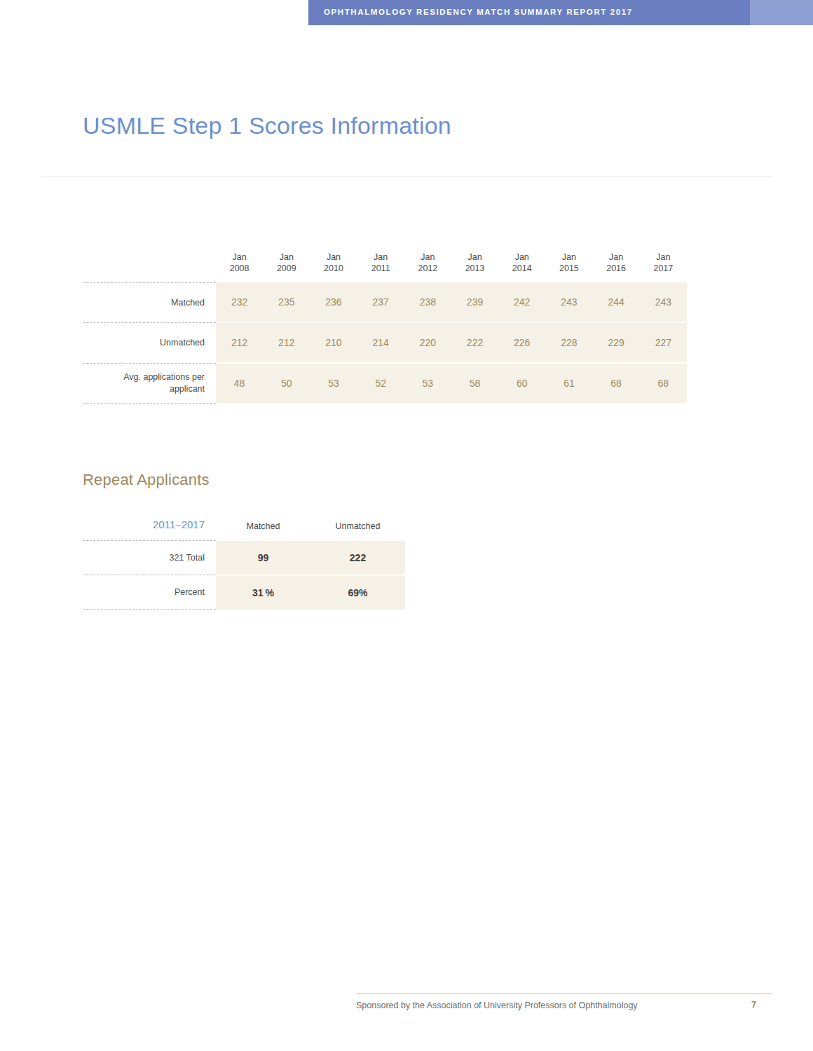Ophthalmology Residency Match Summary Report 2017
USMLE Step 1 Scores Information
| | Jan 2008 | Jan 2009 | Jan 2010 | Jan 2011 | Jan 2012 | Jan 2013 | Jan 2014 | Jan 2015 | Jan 2016 | Jan 2017 |
| --- | --- | --- | --- | --- | --- | --- | --- | --- | --- | --- |
| Matched | 232 | 235 | 236 | 237 | 238 | 239 | 242 | 243 | 244 | 243 |
| Unmatched | 212 | 212 | 210 | 214 | 220 | 222 | 226 | 228 | 229 | 227 |
| Avg. applications per applicant | 48 | 50 | 53 | 52 | 53 | 58 | 60 | 61 | 68 | 68 |
Repeat Applicants
| 2011–2017 | Matched | Unmatched |
| --- | --- | --- |
| 321 Total | 99 | 222 |
| Percent | 31 % | 69% |
Sponsored by the Association of University Professors of Ophthalmology
7